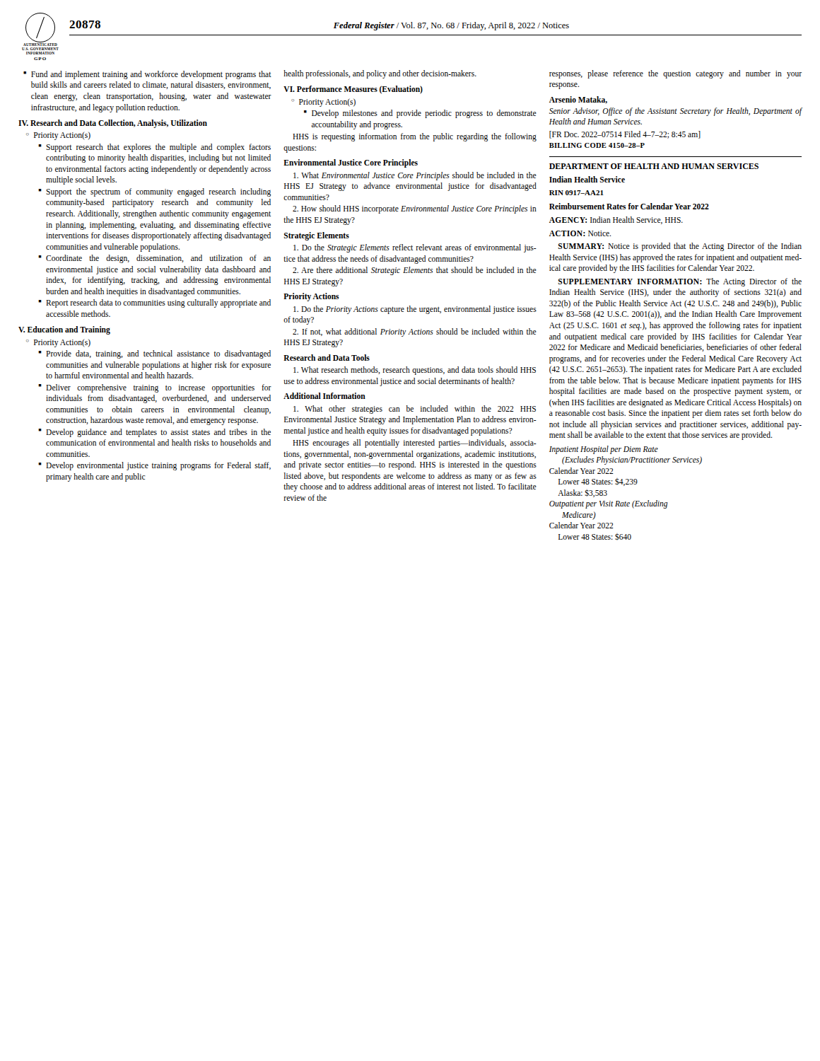Authenticated
U.S. Government
Information
GPO
20878 Federal Register / Vol. 87, No. 68 / Friday, April 8, 2022 / Notices
Fund and implement training and workforce development programs that build skills and careers related to climate, natural disasters, environment, clean energy, clean transportation, housing, water and wastewater infrastructure, and legacy pollution reduction.
IV. Research and Data Collection, Analysis, Utilization
Priority Action(s)
Support research that explores the multiple and complex factors contributing to minority health disparities, including but not limited to environmental factors acting independently or dependently across multiple social levels.
Support the spectrum of community engaged research including community-based participatory research and community led research. Additionally, strengthen authentic community engagement in planning, implementing, evaluating, and disseminating effective interventions for diseases disproportionately affecting disadvantaged communities and vulnerable populations.
Coordinate the design, dissemination, and utilization of an environmental justice and social vulnerability data dashboard and index, for identifying, tracking, and addressing environmental burden and health inequities in disadvantaged communities.
Report research data to communities using culturally appropriate and accessible methods.
V. Education and Training
Priority Action(s)
Provide data, training, and technical assistance to disadvantaged communities and vulnerable populations at higher risk for exposure to harmful environmental and health hazards.
Deliver comprehensive training to increase opportunities for individuals from disadvantaged, overburdened, and underserved communities to obtain careers in environmental cleanup, construction, hazardous waste removal, and emergency response.
Develop guidance and templates to assist states and tribes in the communication of environmental and health risks to households and communities.
Develop environmental justice training programs for Federal staff, primary health care and public
health professionals, and policy and other decision-makers.
VI. Performance Measures (Evaluation)
Priority Action(s)
Develop milestones and provide periodic progress to demonstrate accountability and progress.
HHS is requesting information from the public regarding the following questions:
Environmental Justice Core Principles
1. What Environmental Justice Core Principles should be included in the HHS EJ Strategy to advance environmental justice for disadvantaged communities?
2. How should HHS incorporate Environmental Justice Core Principles in the HHS EJ Strategy?
Strategic Elements
1. Do the Strategic Elements reflect relevant areas of environmental justice that address the needs of disadvantaged communities?
2. Are there additional Strategic Elements that should be included in the HHS EJ Strategy?
Priority Actions
1. Do the Priority Actions capture the urgent, environmental justice issues of today?
2. If not, what additional Priority Actions should be included within the HHS EJ Strategy?
Research and Data Tools
1. What research methods, research questions, and data tools should HHS use to address environmental justice and social determinants of health?
Additional Information
1. What other strategies can be included within the 2022 HHS Environmental Justice Strategy and Implementation Plan to address environmental justice and health equity issues for disadvantaged populations?
HHS encourages all potentially interested parties—individuals, associations, governmental, non-governmental organizations, academic institutions, and private sector entities—to respond. HHS is interested in the questions listed above, but respondents are welcome to address as many or as few as they choose and to address additional areas of interest not listed. To facilitate review of the
responses, please reference the question category and number in your response.
Arsenio Mataka,
Senior Advisor, Office of the Assistant Secretary for Health, Department of Health and Human Services.
[FR Doc. 2022–07514 Filed 4–7–22; 8:45 am]
BILLING CODE 4150–28–P
DEPARTMENT OF HEALTH AND HUMAN SERVICES
Indian Health Service
RIN 0917–AA21
Reimbursement Rates for Calendar Year 2022
AGENCY: Indian Health Service, HHS.
ACTION: Notice.
SUMMARY: Notice is provided that the Acting Director of the Indian Health Service (IHS) has approved the rates for inpatient and outpatient medical care provided by the IHS facilities for Calendar Year 2022.
SUPPLEMENTARY INFORMATION: The Acting Director of the Indian Health Service (IHS), under the authority of sections 321(a) and 322(b) of the Public Health Service Act (42 U.S.C. 248 and 249(b)), Public Law 83–568 (42 U.S.C. 2001(a)), and the Indian Health Care Improvement Act (25 U.S.C. 1601 et seq.), has approved the following rates for inpatient and outpatient medical care provided by IHS facilities for Calendar Year 2022 for Medicare and Medicaid beneficiaries, beneficiaries of other federal programs, and for recoveries under the Federal Medical Care Recovery Act (42 U.S.C. 2651–2653). The inpatient rates for Medicare Part A are excluded from the table below. That is because Medicare inpatient payments for IHS hospital facilities are made based on the prospective payment system, or (when IHS facilities are designated as Medicare Critical Access Hospitals) on a reasonable cost basis. Since the inpatient per diem rates set forth below do not include all physician services and practitioner services, additional payment shall be available to the extent that those services are provided.
Inpatient Hospital per Diem Rate(Excludes Physician/Practitioner Services)
Calendar Year 2022
Lower 48 States: $4,239
Alaska: $3,583
Outpatient per Visit Rate (Excluding Medicare)
Calendar Year 2022
Lower 48 States: $640